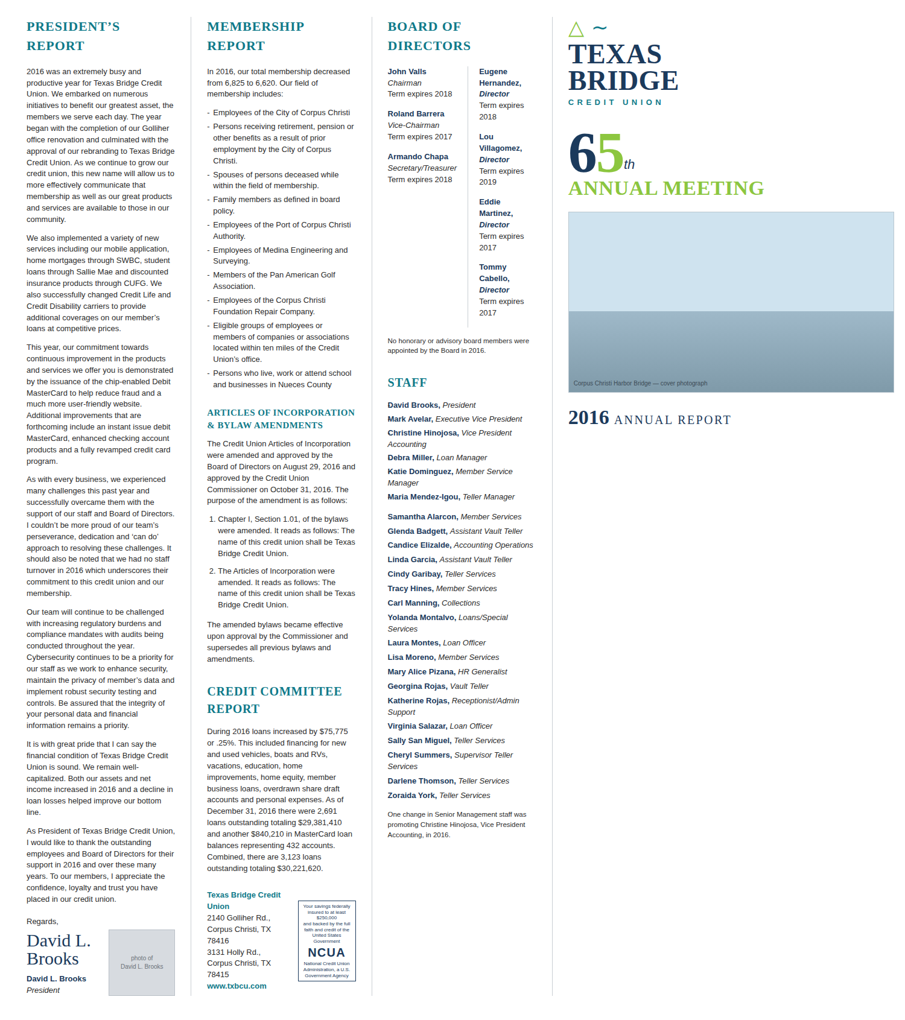PRESIDENT’S REPORT
2016 was an extremely busy and productive year for Texas Bridge Credit Union. We embarked on numerous initiatives to benefit our greatest asset, the members we serve each day. The year began with the completion of our Golliher office renovation and culminated with the approval of our rebranding to Texas Bridge Credit Union. As we continue to grow our credit union, this new name will allow us to more effectively communicate that membership as well as our great products and services are available to those in our community.
We also implemented a variety of new services including our mobile application, home mortgages through SWBC, student loans through Sallie Mae and discounted insurance products through CUFG. We also successfully changed Credit Life and Credit Disability carriers to provide additional coverages on our member’s loans at competitive prices.
This year, our commitment towards continuous improvement in the products and services we offer you is demonstrated by the issuance of the chip-enabled Debit MasterCard to help reduce fraud and a much more user-friendly website. Additional improvements that are forthcoming include an instant issue debit MasterCard, enhanced checking account products and a fully revamped credit card program.
As with every business, we experienced many challenges this past year and successfully overcame them with the support of our staff and Board of Directors. I couldn’t be more proud of our team’s perseverance, dedication and ‘can do’ approach to resolving these challenges. It should also be noted that we had no staff turnover in 2016 which underscores their commitment to this credit union and our membership.
Our team will continue to be challenged with increasing regulatory burdens and compliance mandates with audits being conducted throughout the year. Cybersecurity continues to be a priority for our staff as we work to enhance security, maintain the privacy of member’s data and implement robust security testing and controls. Be assured that the integrity of your personal data and financial information remains a priority.
It is with great pride that I can say the financial condition of Texas Bridge Credit Union is sound. We remain well-capitalized. Both our assets and net income increased in 2016 and a decline in loan losses helped improve our bottom line.
As President of Texas Bridge Credit Union, I would like to thank the outstanding employees and Board of Directors for their support in 2016 and over these many years. To our members, I appreciate the confidence, loyalty and trust you have placed in our credit union.
Regards,
David L. Brooks
David L. Brooks President
photo of
David L. Brooks
MEMBERSHIP REPORT
In 2016, our total membership decreased from 6,825 to 6,620. Our field of membership includes:
Employees of the City of Corpus Christi
Persons receiving retirement, pension or other benefits as a result of prior employment by the City of Corpus Christi.
Spouses of persons deceased while within the field of membership.
Family members as defined in board policy.
Employees of the Port of Corpus Christi Authority.
Employees of Medina Engineering and Surveying.
Members of the Pan American Golf Association.
Employees of the Corpus Christi Foundation Repair Company.
Eligible groups of employees or members of companies or associations located within ten miles of the Credit Union’s office.
Persons who live, work or attend school and businesses in Nueces County
ARTICLES OF INCORPORATION
& BYLAW AMENDMENTS
The Credit Union Articles of Incorporation were amended and approved by the Board of Directors on August 29, 2016 and approved by the Credit Union Commissioner on October 31, 2016. The purpose of the amendment is as follows:
Chapter I, Section 1.01, of the bylaws were amended. It reads as follows: The name of this credit union shall be Texas Bridge Credit Union.
The Articles of Incorporation were amended. It reads as follows: The name of this credit union shall be Texas Bridge Credit Union.
The amended bylaws became effective upon approval by the Commissioner and supersedes all previous bylaws and amendments.
CREDIT COMMITTEE REPORT
During 2016 loans increased by $75,775 or .25%. This included financing for new and used vehicles, boats and RVs, vacations, education, home improvements, home equity, member business loans, overdrawn share draft accounts and personal expenses. As of December 31, 2016 there were 2,691 loans outstanding totaling $29,381,410 and another $840,210 in MasterCard loan balances representing 432 accounts. Combined, there are 3,123 loans outstanding totaling $30,221,620.
Texas Bridge Credit Union
2140 Golliher Rd., Corpus Christi, TX 78416
3131 Holly Rd., Corpus Christi, TX 78415
www.txbcu.com
Your savings federally insured to at least $250,000
and backed by the full faith and credit of the United States Government NCUA National Credit Union Administration, a U.S. Government Agency
BOARD OF DIRECTORS
John Valls Chairman Term expires 2018 Roland Barrera Vice-Chairman Term expires 2017 Armando Chapa Secretary/Treasurer Term expires 2018
Eugene Hernandez, Director Term expires 2018 Lou Villagomez, Director Term expires 2019 Eddie Martinez, Director Term expires 2017 Tommy Cabello, Director Term expires 2017
No honorary or advisory board members were appointed by the Board in 2016.
STAFF
David Brooks, President
Mark Avelar, Executive Vice President
Christine Hinojosa, Vice President Accounting
Debra Miller, Loan Manager
Katie Dominguez, Member Service Manager
Maria Mendez-Igou, Teller Manager
Samantha Alarcon, Member Services
Glenda Badgett, Assistant Vault Teller
Candice Elizalde, Accounting Operations
Linda Garcia, Assistant Vault Teller
Cindy Garibay, Teller Services
Tracy Hines, Member Services
Carl Manning, Collections
Yolanda Montalvo, Loans/Special Services
Laura Montes, Loan Officer
Lisa Moreno, Member Services
Mary Alice Pizana, HR Generalist
Georgina Rojas, Vault Teller
Katherine Rojas, Receptionist/Admin Support
Virginia Salazar, Loan Officer
Sally San Miguel, Teller Services
Cheryl Summers, Supervisor Teller Services
Darlene Thomson, Teller Services
Zoraida York, Teller Services
One change in Senior Management staff was promoting Christine Hinojosa, Vice President Accounting, in 2016.
△ ∼
TEXAS
BRIDGE
CREDIT UNION
65 th ANNUAL MEETING
Corpus Christi Harbor Bridge — cover photograph
2016 ANNUAL REPORT